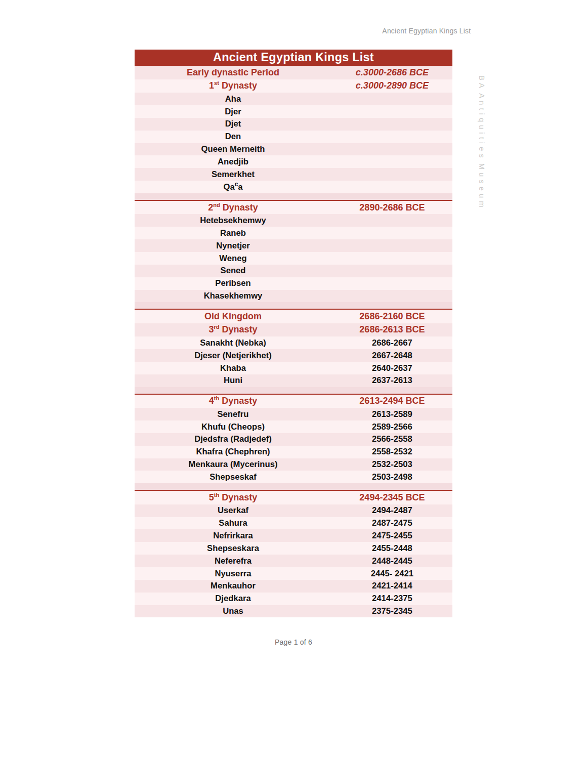Ancient Egyptian Kings List
B A A n t i q u i t i e s M u s e u m
| Ancient Egyptian Kings List |
| Early dynastic Period | c.3000-2686 BCE |
| 1 st Dynasty | c.3000-2890 BCE |
| Aha | |
| Djer | |
| Djet | |
| Den | |
| Queen Merneith | |
| Anedjib | |
| Semerkhet | |
| Qa c a | |
| 2 nd Dynasty | 2890-2686 BCE |
| Hetebsekhemwy | |
| Raneb | |
| Nynetjer | |
| Weneg | |
| Sened | |
| Peribsen | |
| Khasekhemwy | |
| Old Kingdom | 2686-2160 BCE |
| 3 rd Dynasty | 2686-2613 BCE |
| Sanakht (Nebka) | 2686-2667 |
| Djeser (Netjerikhet) | 2667-2648 |
| Khaba | 2640-2637 |
| Huni | 2637-2613 |
| 4 th Dynasty | 2613-2494 BCE |
| Senefru | 2613-2589 |
| Khufu (Cheops) | 2589-2566 |
| Djedsfra (Radjedef) | 2566-2558 |
| Khafra (Chephren) | 2558-2532 |
| Menkaura (Mycerinus) | 2532-2503 |
| Shepseskaf | 2503-2498 |
| 5 th Dynasty | 2494-2345 BCE |
| Userkaf | 2494-2487 |
| Sahura | 2487-2475 |
| Nefrirkara | 2475-2455 |
| Shepseskara | 2455-2448 |
| Neferefra | 2448-2445 |
| Nyuserra | 2445- 2421 |
| Menkauhor | 2421-2414 |
| Djedkara | 2414-2375 |
| Unas | 2375-2345 |
Page 1 of 6